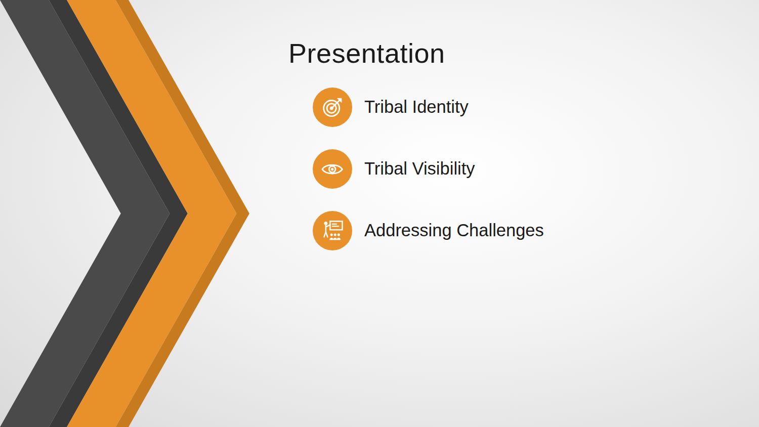Presentation
Tribal Identity
Tribal Visibility
Addressing Challenges